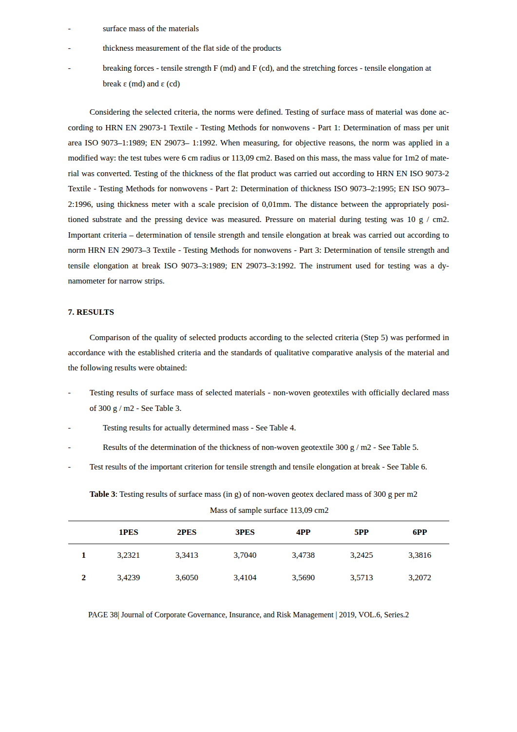surface mass of the materials
thickness measurement of the flat side of the products
breaking forces - tensile strength F (md) and F (cd), and the stretching forces - tensile elongation at break ε (md) and ε (cd)
Considering the selected criteria, the norms were defined. Testing of surface mass of material was done according to HRN EN 29073-1 Textile - Testing Methods for nonwovens - Part 1: Determination of mass per unit area ISO 9073–1:1989; EN 29073– 1:1992. When measuring, for objective reasons, the norm was applied in a modified way: the test tubes were 6 cm radius or 113,09 cm2. Based on this mass, the mass value for 1m2 of material was converted. Testing of the thickness of the flat product was carried out according to HRN EN ISO 9073-2 Textile - Testing Methods for nonwovens - Part 2: Determination of thickness ISO 9073–2:1995; EN ISO 9073–2:1996, using thickness meter with a scale precision of 0,01mm. The distance between the appropriately positioned substrate and the pressing device was measured. Pressure on material during testing was 10 g / cm2. Important criteria – determination of tensile strength and tensile elongation at break was carried out according to norm HRN EN 29073–3 Textile - Testing Methods for nonwovens - Part 3: Determination of tensile strength and tensile elongation at break ISO 9073–3:1989; EN 29073–3:1992. The instrument used for testing was a dynamometer for narrow strips.
7. RESULTS
Comparison of the quality of selected products according to the selected criteria (Step 5) was performed in accordance with the established criteria and the standards of qualitative comparative analysis of the material and the following results were obtained:
Testing results of surface mass of selected materials - non-woven geotextiles with officially declared mass of 300 g / m2 - See Table 3.
Testing results for actually determined mass - See Table 4.
Results of the determination of the thickness of non-woven geotextile 300 g / m2 - See Table 5.
Test results of the important criterion for tensile strength and tensile elongation at break - See Table 6.
Table 3: Testing results of surface mass (in g) of non-woven geotex declared mass of 300 g per m2
Mass of sample surface 113,09 cm2
| | 1PES | 2PES | 3PES | 4PP | 5PP | 6PP |
| --- | --- | --- | --- | --- | --- | --- |
| 1 | 3,2321 | 3,3413 | 3,7040 | 3,4738 | 3,2425 | 3,3816 |
| 2 | 3,4239 | 3,6050 | 3,4104 | 3,5690 | 3,5713 | 3,2072 |
PAGE 38| Journal of Corporate Governance, Insurance, and Risk Management | 2019, VOL.6, Series.2